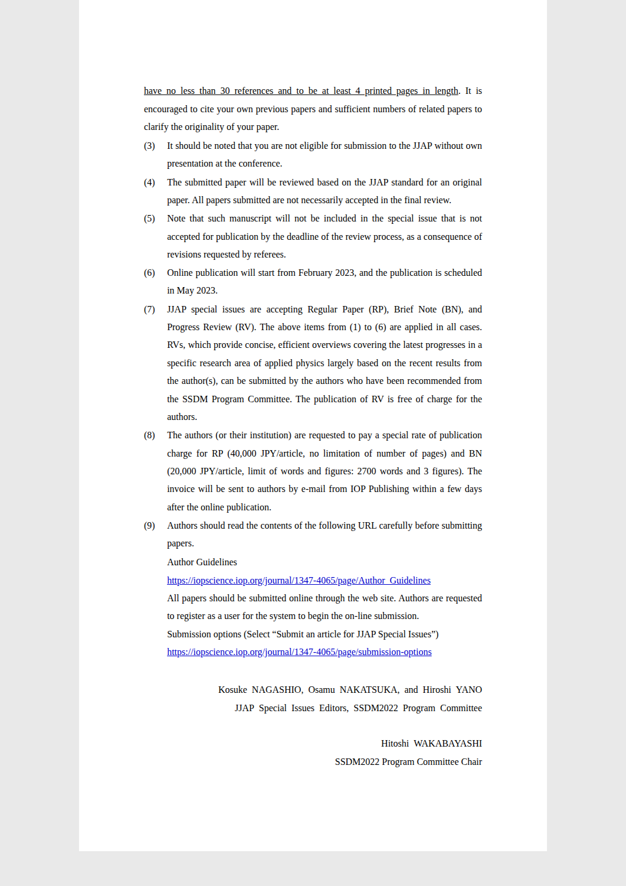have no less than 30 references and to be at least 4 printed pages in length. It is encouraged to cite your own previous papers and sufficient numbers of related papers to clarify the originality of your paper.
(3) It should be noted that you are not eligible for submission to the JJAP without own presentation at the conference.
(4) The submitted paper will be reviewed based on the JJAP standard for an original paper. All papers submitted are not necessarily accepted in the final review.
(5) Note that such manuscript will not be included in the special issue that is not accepted for publication by the deadline of the review process, as a consequence of revisions requested by referees.
(6) Online publication will start from February 2023, and the publication is scheduled in May 2023.
(7) JJAP special issues are accepting Regular Paper (RP), Brief Note (BN), and Progress Review (RV). The above items from (1) to (6) are applied in all cases. RVs, which provide concise, efficient overviews covering the latest progresses in a specific research area of applied physics largely based on the recent results from the author(s), can be submitted by the authors who have been recommended from the SSDM Program Committee. The publication of RV is free of charge for the authors.
(8) The authors (or their institution) are requested to pay a special rate of publication charge for RP (40,000 JPY/article, no limitation of number of pages) and BN (20,000 JPY/article, limit of words and figures: 2700 words and 3 figures). The invoice will be sent to authors by e-mail from IOP Publishing within a few days after the online publication.
(9) Authors should read the contents of the following URL carefully before submitting papers.
Author Guidelines
https://iopscience.iop.org/journal/1347-4065/page/Author_Guidelines
All papers should be submitted online through the web site. Authors are requested to register as a user for the system to begin the on-line submission.
Submission options (Select “Submit an article for JJAP Special Issues”)
https://iopscience.iop.org/journal/1347-4065/page/submission-options
Kosuke NAGASHIO, Osamu NAKATSUKA, and Hiroshi YANO
JJAP Special Issues Editors, SSDM2022 Program Committee
Hitoshi WAKABAYASHI
SSDM2022 Program Committee Chair